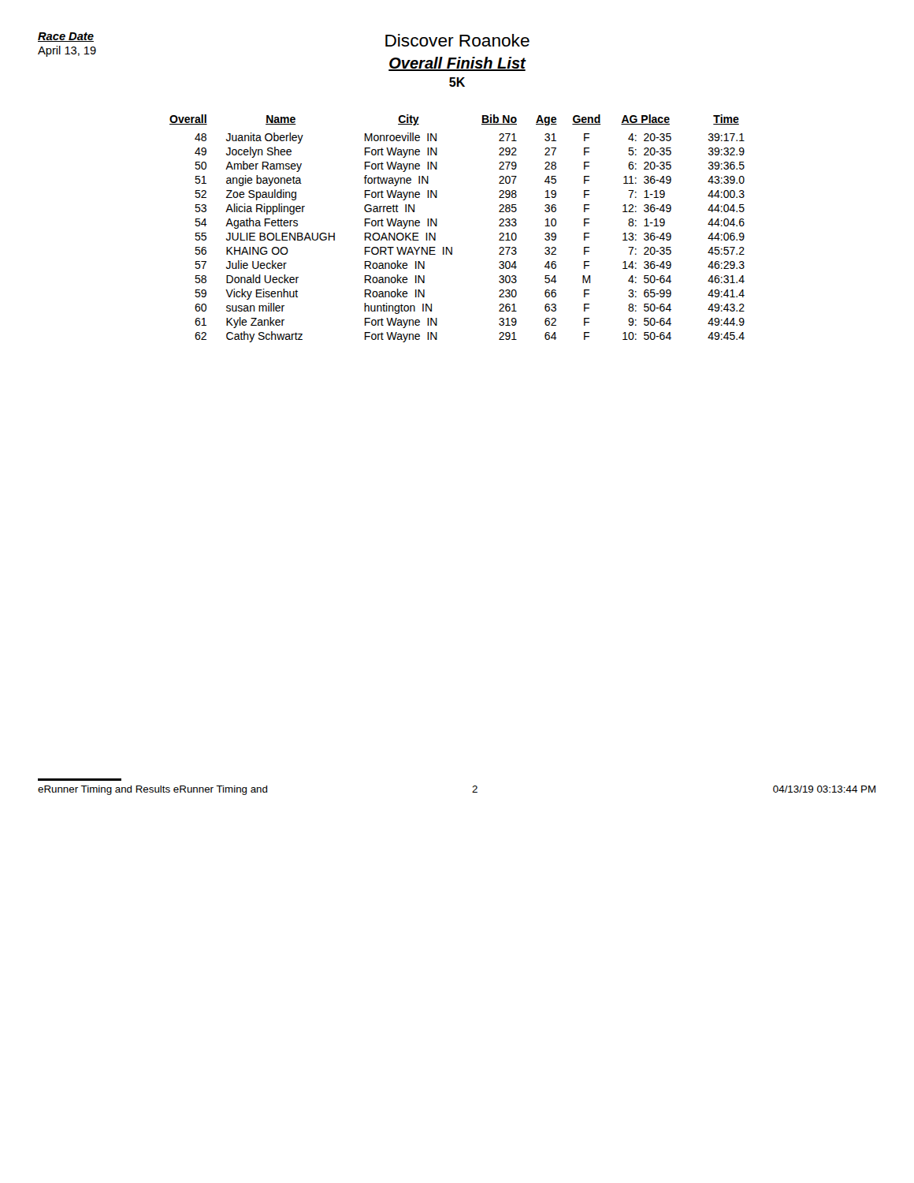Race Date
April 13, 19
Discover Roanoke
Overall Finish List
5K
| Overall | Name | City | Bib No | Age | Gend | AG Place | Time |
| --- | --- | --- | --- | --- | --- | --- | --- |
| 48 | Juanita Oberley | Monroeville IN | 271 | 31 | F | 4: 20-35 | 39:17.1 |
| 49 | Jocelyn Shee | Fort Wayne IN | 292 | 27 | F | 5: 20-35 | 39:32.9 |
| 50 | Amber Ramsey | Fort Wayne IN | 279 | 28 | F | 6: 20-35 | 39:36.5 |
| 51 | angie bayoneta | fortwayne IN | 207 | 45 | F | 11: 36-49 | 43:39.0 |
| 52 | Zoe Spaulding | Fort Wayne IN | 298 | 19 | F | 7: 1-19 | 44:00.3 |
| 53 | Alicia Ripplinger | Garrett IN | 285 | 36 | F | 12: 36-49 | 44:04.5 |
| 54 | Agatha Fetters | Fort Wayne IN | 233 | 10 | F | 8: 1-19 | 44:04.6 |
| 55 | JULIE BOLENBAUGH | ROANOKE IN | 210 | 39 | F | 13: 36-49 | 44:06.9 |
| 56 | KHAING OO | FORT WAYNE IN | 273 | 32 | F | 7: 20-35 | 45:57.2 |
| 57 | Julie Uecker | Roanoke IN | 304 | 46 | F | 14: 36-49 | 46:29.3 |
| 58 | Donald Uecker | Roanoke IN | 303 | 54 | M | 4: 50-64 | 46:31.4 |
| 59 | Vicky Eisenhut | Roanoke IN | 230 | 66 | F | 3: 65-99 | 49:41.4 |
| 60 | susan miller | huntington IN | 261 | 63 | F | 8: 50-64 | 49:43.2 |
| 61 | Kyle Zanker | Fort Wayne IN | 319 | 62 | F | 9: 50-64 | 49:44.9 |
| 62 | Cathy Schwartz | Fort Wayne IN | 291 | 64 | F | 10: 50-64 | 49:45.4 |
eRunner Timing and Results eRunner Timing and
2
04/13/19 03:13:44 PM